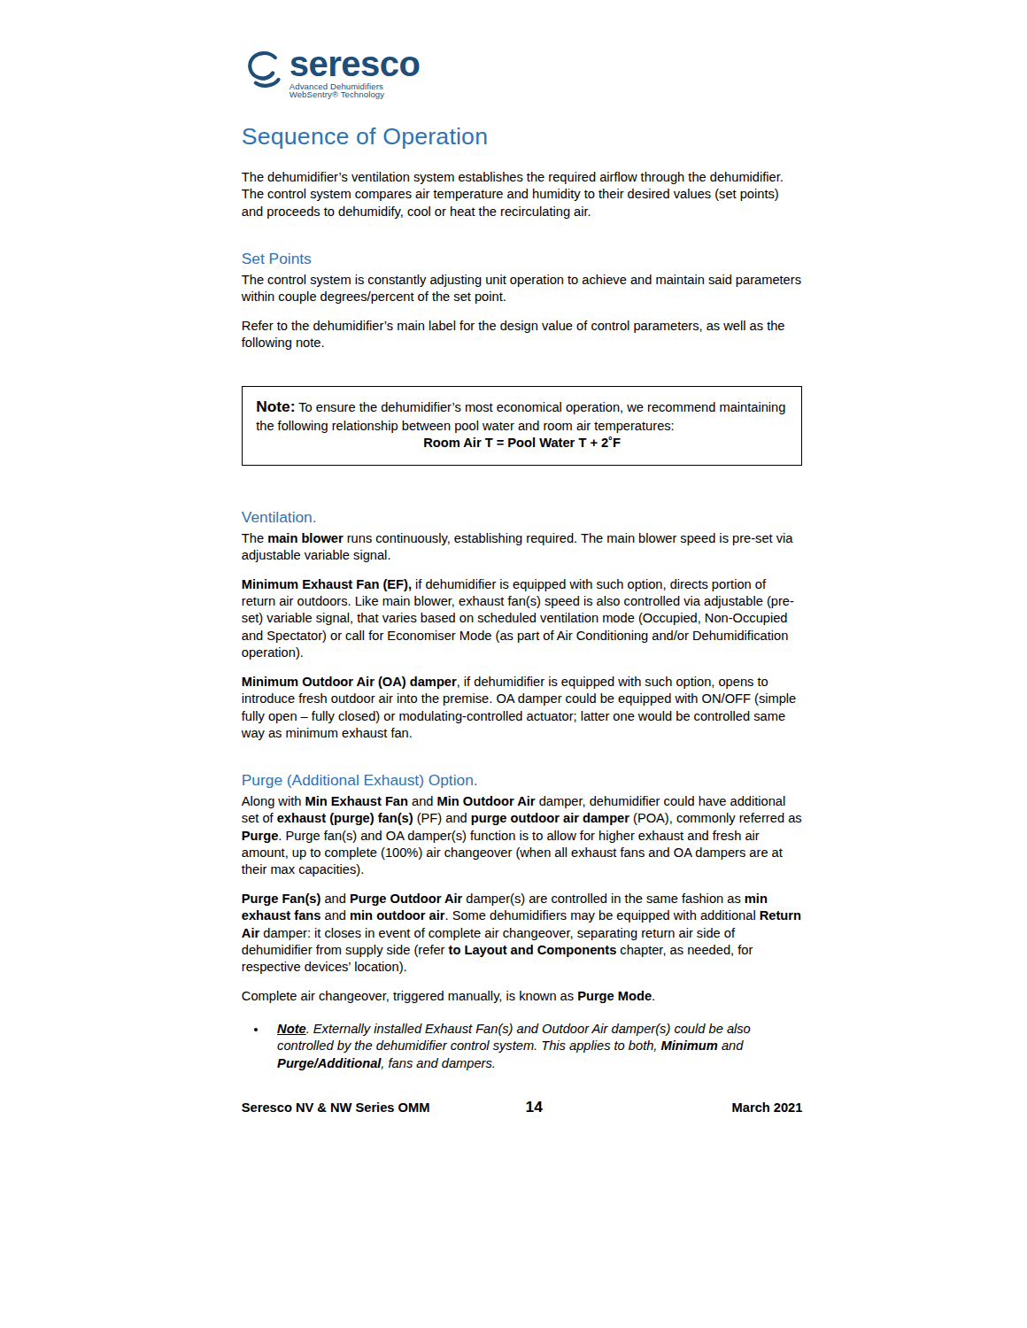seresco Advanced Dehumidifiers WebSentry® Technology
Sequence of Operation
The dehumidifier’s ventilation system establishes the required airflow through the dehumidifier. The control system compares air temperature and humidity to their desired values (set points) and proceeds to dehumidify, cool or heat the recirculating air.
Set Points
The control system is constantly adjusting unit operation to achieve and maintain said parameters within couple degrees/percent of the set point.
Refer to the dehumidifier’s main label for the design value of control parameters, as well as the following note.
Note: To ensure the dehumidifier’s most economical operation, we recommend maintaining the following relationship between pool water and room air temperatures:
Room Air T = Pool Water T + 2˚F
Ventilation.
The main blower runs continuously, establishing required. The main blower speed is pre-set via adjustable variable signal.
Minimum Exhaust Fan (EF), if dehumidifier is equipped with such option, directs portion of return air outdoors. Like main blower, exhaust fan(s) speed is also controlled via adjustable (pre-set) variable signal, that varies based on scheduled ventilation mode (Occupied, Non-Occupied and Spectator) or call for Economiser Mode (as part of Air Conditioning and/or Dehumidification operation).
Minimum Outdoor Air (OA) damper, if dehumidifier is equipped with such option, opens to introduce fresh outdoor air into the premise. OA damper could be equipped with ON/OFF (simple fully open – fully closed) or modulating-controlled actuator; latter one would be controlled same way as minimum exhaust fan.
Purge (Additional Exhaust) Option.
Along with Min Exhaust Fan and Min Outdoor Air damper, dehumidifier could have additional set of exhaust (purge) fan(s) (PF) and purge outdoor air damper (POA), commonly referred as Purge. Purge fan(s) and OA damper(s) function is to allow for higher exhaust and fresh air amount, up to complete (100%) air changeover (when all exhaust fans and OA dampers are at their max capacities).
Purge Fan(s) and Purge Outdoor Air damper(s) are controlled in the same fashion as min exhaust fans and min outdoor air. Some dehumidifiers may be equipped with additional Return Air damper: it closes in event of complete air changeover, separating return air side of dehumidifier from supply side (refer to Layout and Components chapter, as needed, for respective devices’ location).
Complete air changeover, triggered manually, is known as Purge Mode.
Note. Externally installed Exhaust Fan(s) and Outdoor Air damper(s) could be also controlled by the dehumidifier control system. This applies to both, Minimum and Purge/Additional, fans and dampers.
Seresco NV & NW Series OMM
14
March 2021